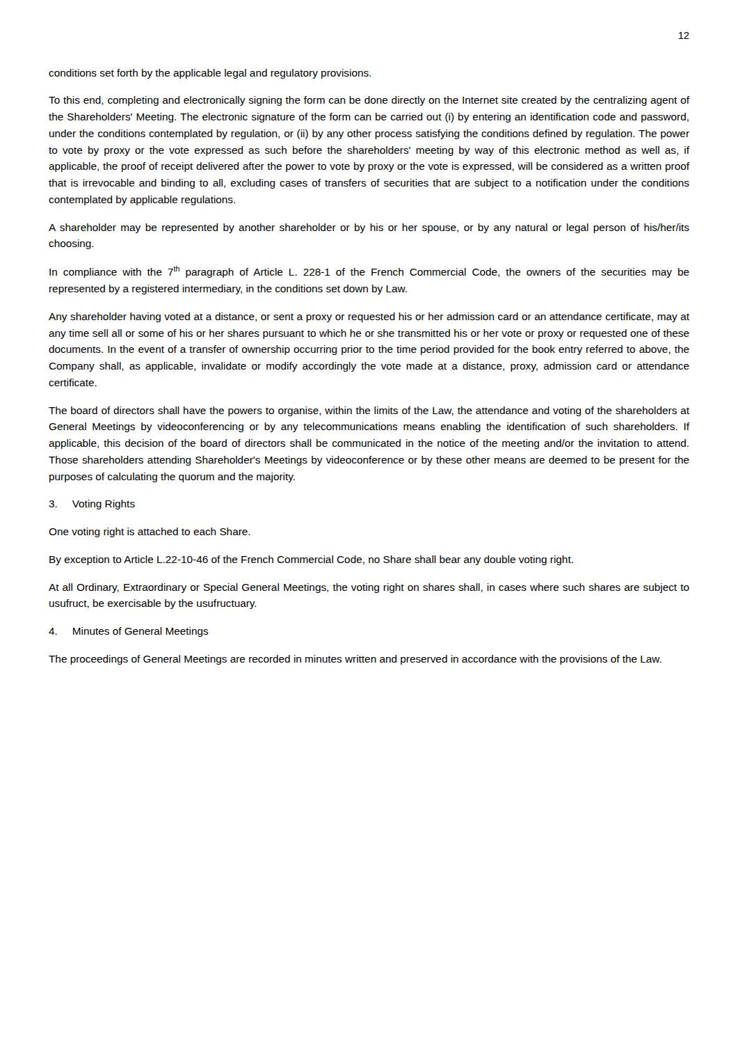12
conditions set forth by the applicable legal and regulatory provisions.
To this end, completing and electronically signing the form can be done directly on the Internet site created by the centralizing agent of the Shareholders' Meeting. The electronic signature of the form can be carried out (i) by entering an identification code and password, under the conditions contemplated by regulation, or (ii) by any other process satisfying the conditions defined by regulation. The power to vote by proxy or the vote expressed as such before the shareholders' meeting by way of this electronic method as well as, if applicable, the proof of receipt delivered after the power to vote by proxy or the vote is expressed, will be considered as a written proof that is irrevocable and binding to all, excluding cases of transfers of securities that are subject to a notification under the conditions contemplated by applicable regulations.
A shareholder may be represented by another shareholder or by his or her spouse, or by any natural or legal person of his/her/its choosing.
In compliance with the 7th paragraph of Article L. 228-1 of the French Commercial Code, the owners of the securities may be represented by a registered intermediary, in the conditions set down by Law.
Any shareholder having voted at a distance, or sent a proxy or requested his or her admission card or an attendance certificate, may at any time sell all or some of his or her shares pursuant to which he or she transmitted his or her vote or proxy or requested one of these documents. In the event of a transfer of ownership occurring prior to the time period provided for the book entry referred to above, the Company shall, as applicable, invalidate or modify accordingly the vote made at a distance, proxy, admission card or attendance certificate.
The board of directors shall have the powers to organise, within the limits of the Law, the attendance and voting of the shareholders at General Meetings by videoconferencing or by any telecommunications means enabling the identification of such shareholders. If applicable, this decision of the board of directors shall be communicated in the notice of the meeting and/or the invitation to attend. Those shareholders attending Shareholder's Meetings by videoconference or by these other means are deemed to be present for the purposes of calculating the quorum and the majority.
3. Voting Rights
One voting right is attached to each Share.
By exception to Article L.22-10-46 of the French Commercial Code, no Share shall bear any double voting right.
At all Ordinary, Extraordinary or Special General Meetings, the voting right on shares shall, in cases where such shares are subject to usufruct, be exercisable by the usufructuary.
4. Minutes of General Meetings
The proceedings of General Meetings are recorded in minutes written and preserved in accordance with the provisions of the Law.